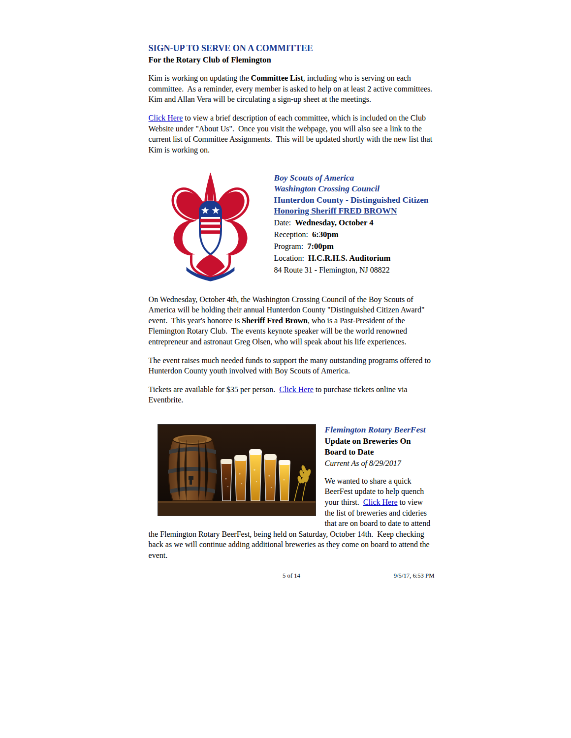SIGN-UP TO SERVE ON A COMMITTEE
For the Rotary Club of Flemington
Kim is working on updating the Committee List, including who is serving on each committee. As a reminder, every member is asked to help on at least 2 active committees. Kim and Allan Vera will be circulating a sign-up sheet at the meetings.
Click Here to view a brief description of each committee, which is included on the Club Website under "About Us". Once you visit the webpage, you will also see a link to the current list of Committee Assignments. This will be updated shortly with the new list that Kim is working on.
Boy Scouts of America
Washington Crossing Council
Hunterdon County - Distinguished Citizen
Honoring Sheriff FRED BROWN
Date: Wednesday, October 4
Reception: 6:30pm
Program: 7:00pm
Location: H.C.R.H.S. Auditorium
84 Route 31 - Flemington, NJ 08822
On Wednesday, October 4th, the Washington Crossing Council of the Boy Scouts of America will be holding their annual Hunterdon County "Distinguished Citizen Award" event. This year's honoree is Sheriff Fred Brown, who is a Past-President of the Flemington Rotary Club. The events keynote speaker will be the world renowned entrepreneur and astronaut Greg Olsen, who will speak about his life experiences.
The event raises much needed funds to support the many outstanding programs offered to Hunterdon County youth involved with Boy Scouts of America.
Tickets are available for $35 per person. Click Here to purchase tickets online via Eventbrite.
Flemington Rotary BeerFest
Update on Breweries On Board to Date
Current As of 8/29/2017
We wanted to share a quick BeerFest update to help quench your thirst. Click Here to view the list of breweries and cideries that are on board to date to attend the Flemington Rotary BeerFest, being held on Saturday, October 14th. Keep checking back as we will continue adding additional breweries as they come on board to attend the event.
5 of 14
9/5/17, 6:53 PM